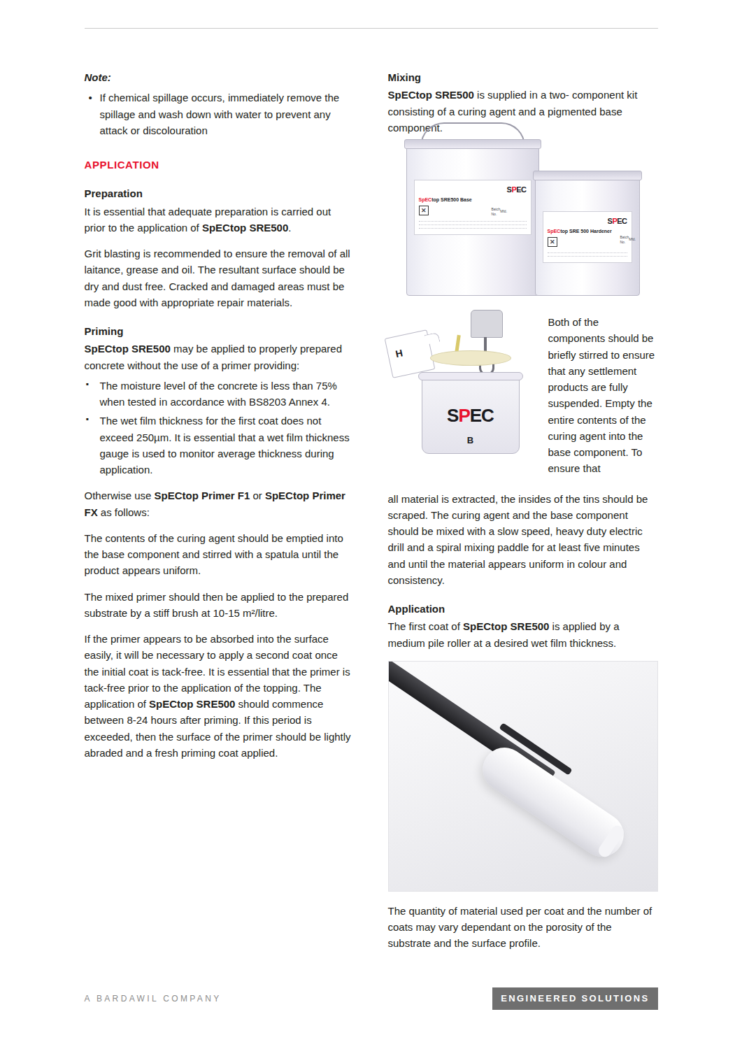Note:
If chemical spillage occurs, immediately remove the spillage and wash down with water to prevent any attack or discolouration
Application
Preparation
It is essential that adequate preparation is carried out prior to the application of SpECtop SRE500.
Grit blasting is recommended to ensure the removal of all laitance, grease and oil. The resultant surface should be dry and dust free. Cracked and damaged areas must be made good with appropriate repair materials.
Priming
SpECtop SRE500 may be applied to properly prepared concrete without the use of a primer providing:
The moisture level of the concrete is less than 75% when tested in accordance with BS8203 Annex 4.
The wet film thickness for the first coat does not exceed 250µm. It is essential that a wet film thickness gauge is used to monitor average thickness during application.
Otherwise use SpECtop Primer F1 or SpECtop Primer FX as follows:
The contents of the curing agent should be emptied into the base component and stirred with a spatula until the product appears uniform.
The mixed primer should then be applied to the prepared substrate by a stiff brush at 10-15 m²/litre.
If the primer appears to be absorbed into the surface easily, it will be necessary to apply a second coat once the initial coat is tack-free. It is essential that the primer is tack-free prior to the application of the topping. The application of SpECtop SRE500 should commence between 8-24 hours after priming. If this period is exceeded, then the surface of the primer should be lightly abraded and a fresh priming coat applied.
Mixing
SpECtop SRE500 is supplied in a two- component kit consisting of a curing agent and a pigmented base component.
SPEC
SpECtop SRE500 Base
✕
Batch No. Mfd.
SPEC
SpECtop SRE 500 Hardener
✕
Batch No. Mfd.
H
SPEC
B
Both of the components should be briefly stirred to ensure that any settlement products are fully suspended. Empty the entire contents of the curing agent into the base component. To ensure that
all material is extracted, the insides of the tins should be scraped. The curing agent and the base component should be mixed with a slow speed, heavy duty electric drill and a spiral mixing paddle for at least five minutes and until the material appears uniform in colour and consistency.
Application
The first coat of SpECtop SRE500 is applied by a medium pile roller at a desired wet film thickness.
The quantity of material used per coat and the number of coats may vary dependant on the porosity of the substrate and the surface profile.
A BARDAWIL COMPANY
ENGINEERED SOLUTIONS